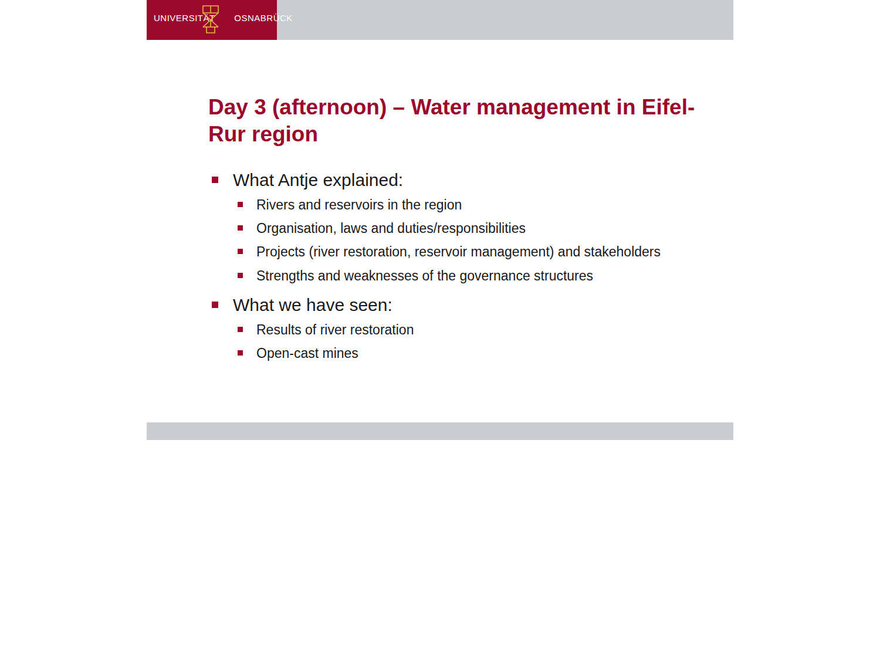UNIVERSITÄT OSNABRÜCK
Day 3 (afternoon) – Water management in Eifel-Rur region
What Antje explained:
Rivers and reservoirs in the region
Organisation, laws and duties/responsibilities
Projects (river restoration, reservoir management) and stakeholders
Strengths and weaknesses of the governance structures
What we have seen:
Results of river restoration
Open-cast mines